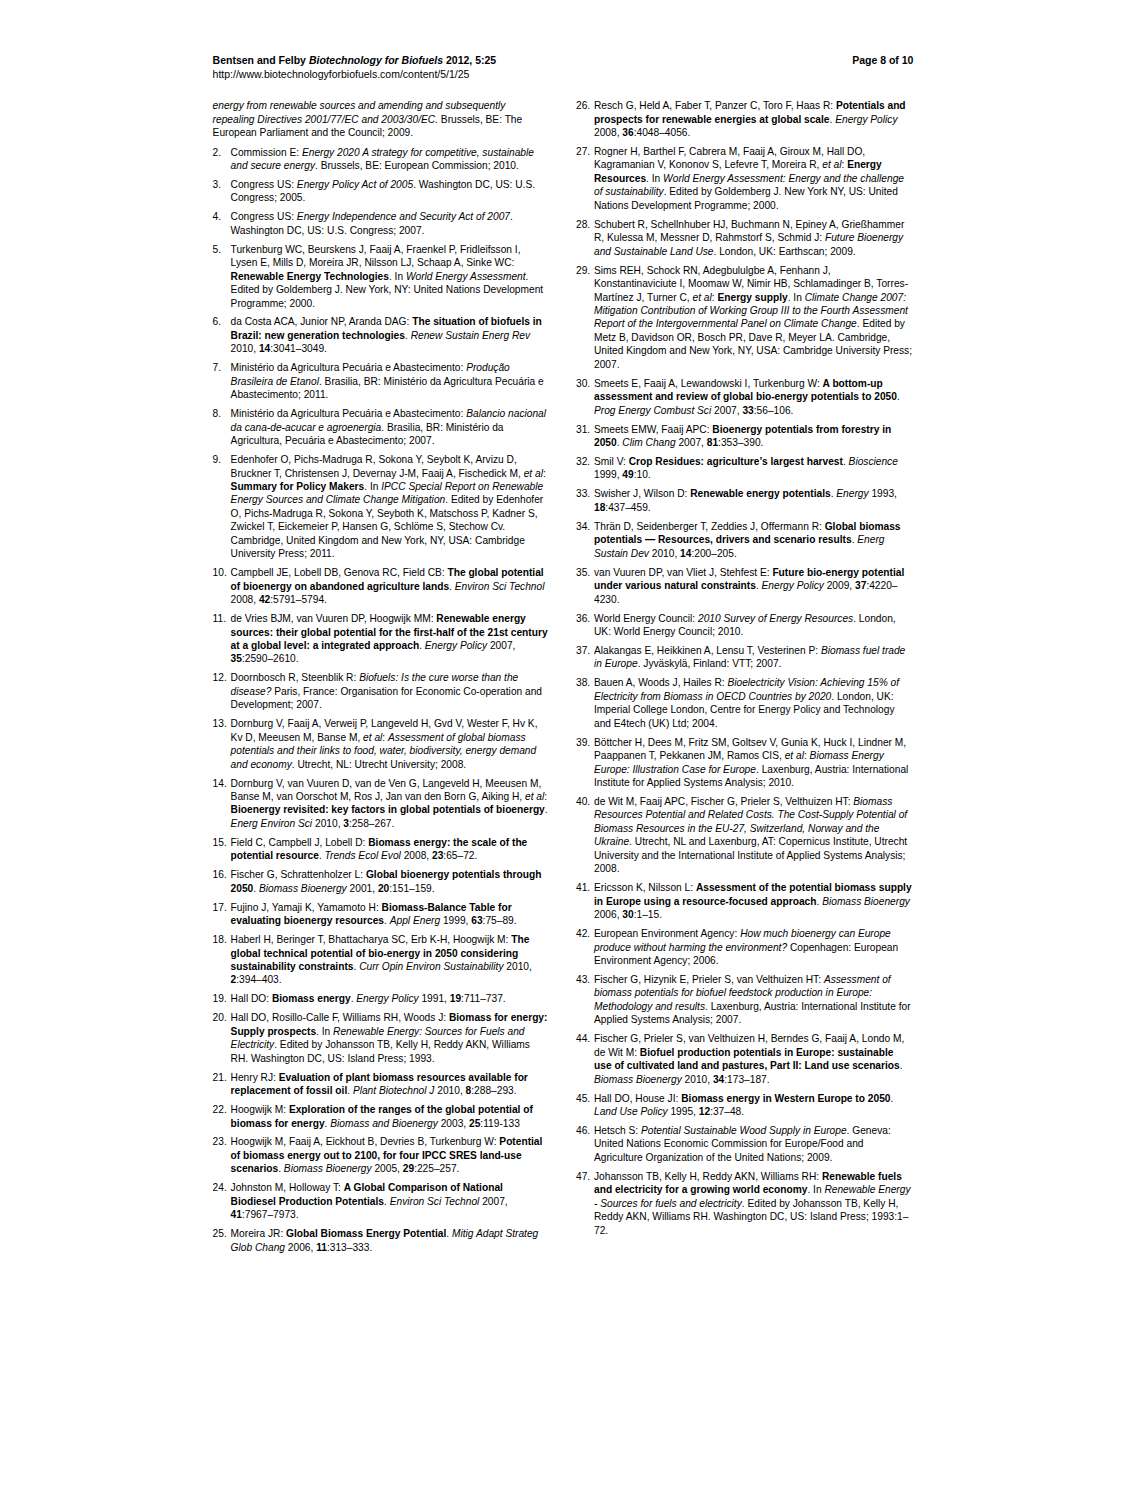Bentsen and Felby Biotechnology for Biofuels 2012, 5:25
http://www.biotechnologyforbiofuels.com/content/5/1/25
Page 8 of 10
energy from renewable sources and amending and subsequently repealing Directives 2001/77/EC and 2003/30/EC. Brussels, BE: The European Parliament and the Council; 2009.
Commission E: Energy 2020 A strategy for competitive, sustainable and secure energy. Brussels, BE: European Commission; 2010.
Congress US: Energy Policy Act of 2005. Washington DC, US: U.S. Congress; 2005.
Congress US: Energy Independence and Security Act of 2007. Washington DC, US: U.S. Congress; 2007.
Turkenburg WC, Beurskens J, Faaij A, Fraenkel P, Fridleifsson I, Lysen E, Mills D, Moreira JR, Nilsson LJ, Schaap A, Sinke WC: Renewable Energy Technologies. In World Energy Assessment. Edited by Goldemberg J. New York, NY: United Nations Development Programme; 2000.
da Costa ACA, Junior NP, Aranda DAG: The situation of biofuels in Brazil: new generation technologies. Renew Sustain Energ Rev 2010, 14:3041–3049.
Ministério da Agricultura Pecuária e Abastecimento: Produção Brasileira de Etanol. Brasilia, BR: Ministério da Agricultura Pecuária e Abastecimento; 2011.
Ministério da Agricultura Pecuária e Abastecimento: Balancio nacional da cana-de-acucar e agroenergia. Brasilia, BR: Ministério da Agricultura, Pecuária e Abastecimento; 2007.
Edenhofer O, Pichs-Madruga R, Sokona Y, Seybolt K, Arvizu D, Bruckner T, Christensen J, Devernay J-M, Faaij A, Fischedick M, et al: Summary for Policy Makers. In IPCC Special Report on Renewable Energy Sources and Climate Change Mitigation. Edited by Edenhofer O, Pichs-Madruga R, Sokona Y, Seyboth K, Matschoss P, Kadner S, Zwickel T, Eickemeier P, Hansen G, Schlöme S, Stechow Cv. Cambridge, United Kingdom and New York, NY, USA: Cambridge University Press; 2011.
Campbell JE, Lobell DB, Genova RC, Field CB: The global potential of bioenergy on abandoned agriculture lands. Environ Sci Technol 2008, 42:5791–5794.
de Vries BJM, van Vuuren DP, Hoogwijk MM: Renewable energy sources: their global potential for the first-half of the 21st century at a global level: a integrated approach. Energy Policy 2007, 35:2590–2610.
Doornbosch R, Steenblik R: Biofuels: Is the cure worse than the disease? Paris, France: Organisation for Economic Co-operation and Development; 2007.
Dornburg V, Faaij A, Verweij P, Langeveld H, Gvd V, Wester F, Hv K, Kv D, Meeusen M, Banse M, et al: Assessment of global biomass potentials and their links to food, water, biodiversity, energy demand and economy. Utrecht, NL: Utrecht University; 2008.
Dornburg V, van Vuuren D, van de Ven G, Langeveld H, Meeusen M, Banse M, van Oorschot M, Ros J, Jan van den Born G, Aiking H, et al: Bioenergy revisited: key factors in global potentials of bioenergy. Energ Environ Sci 2010, 3:258–267.
Field C, Campbell J, Lobell D: Biomass energy: the scale of the potential resource. Trends Ecol Evol 2008, 23:65–72.
Fischer G, Schrattenholzer L: Global bioenergy potentials through 2050. Biomass Bioenergy 2001, 20:151–159.
Fujino J, Yamaji K, Yamamoto H: Biomass-Balance Table for evaluating bioenergy resources. Appl Energ 1999, 63:75–89.
Haberl H, Beringer T, Bhattacharya SC, Erb K-H, Hoogwijk M: The global technical potential of bio-energy in 2050 considering sustainability constraints. Curr Opin Environ Sustainability 2010, 2:394–403.
Hall DO: Biomass energy. Energy Policy 1991, 19:711–737.
Hall DO, Rosillo-Calle F, Williams RH, Woods J: Biomass for energy: Supply prospects. In Renewable Energy: Sources for Fuels and Electricity. Edited by Johansson TB, Kelly H, Reddy AKN, Williams RH. Washington DC, US: Island Press; 1993.
Henry RJ: Evaluation of plant biomass resources available for replacement of fossil oil. Plant Biotechnol J 2010, 8:288–293.
Hoogwijk M: Exploration of the ranges of the global potential of biomass for energy. Biomass and Bioenergy 2003, 25:119-133
Hoogwijk M, Faaij A, Eickhout B, Devries B, Turkenburg W: Potential of biomass energy out to 2100, for four IPCC SRES land-use scenarios. Biomass Bioenergy 2005, 29:225–257.
Johnston M, Holloway T: A Global Comparison of National Biodiesel Production Potentials. Environ Sci Technol 2007, 41:7967–7973.
Moreira JR: Global Biomass Energy Potential. Mitig Adapt Strateg Glob Chang 2006, 11:313–333.
Resch G, Held A, Faber T, Panzer C, Toro F, Haas R: Potentials and prospects for renewable energies at global scale. Energy Policy 2008, 36:4048–4056.
Rogner H, Barthel F, Cabrera M, Faaij A, Giroux M, Hall DO, Kagramanian V, Kononov S, Lefevre T, Moreira R, et al: Energy Resources. In World Energy Assessment: Energy and the challenge of sustainability. Edited by Goldemberg J. New York NY, US: United Nations Development Programme; 2000.
Schubert R, Schellnhuber HJ, Buchmann N, Epiney A, Grießhammer R, Kulessa M, Messner D, Rahmstorf S, Schmid J: Future Bioenergy and Sustainable Land Use. London, UK: Earthscan; 2009.
Sims REH, Schock RN, Adegbululgbe A, Fenhann J, Konstantinaviciute I, Moomaw W, Nimir HB, Schlamadinger B, Torres-Martínez J, Turner C, et al: Energy supply. In Climate Change 2007: Mitigation Contribution of Working Group III to the Fourth Assessment Report of the Intergovernmental Panel on Climate Change. Edited by Metz B, Davidson OR, Bosch PR, Dave R, Meyer LA. Cambridge, United Kingdom and New York, NY, USA: Cambridge University Press; 2007.
Smeets E, Faaij A, Lewandowski I, Turkenburg W: A bottom-up assessment and review of global bio-energy potentials to 2050. Prog Energy Combust Sci 2007, 33:56–106.
Smeets EMW, Faaij APC: Bioenergy potentials from forestry in 2050. Clim Chang 2007, 81:353–390.
Smil V: Crop Residues: agriculture’s largest harvest. Bioscience 1999, 49:10.
Swisher J, Wilson D: Renewable energy potentials. Energy 1993, 18:437–459.
Thrän D, Seidenberger T, Zeddies J, Offermann R: Global biomass potentials — Resources, drivers and scenario results. Energ Sustain Dev 2010, 14:200–205.
van Vuuren DP, van Vliet J, Stehfest E: Future bio-energy potential under various natural constraints. Energy Policy 2009, 37:4220–4230.
World Energy Council: 2010 Survey of Energy Resources. London, UK: World Energy Council; 2010.
Alakangas E, Heikkinen A, Lensu T, Vesterinen P: Biomass fuel trade in Europe. Jyväskylä, Finland: VTT; 2007.
Bauen A, Woods J, Hailes R: Bioelectricity Vision: Achieving 15% of Electricity from Biomass in OECD Countries by 2020. London, UK: Imperial College London, Centre for Energy Policy and Technology and E4tech (UK) Ltd; 2004.
Böttcher H, Dees M, Fritz SM, Goltsev V, Gunia K, Huck I, Lindner M, Paappanen T, Pekkanen JM, Ramos CIS, et al: Biomass Energy Europe: Illustration Case for Europe. Laxenburg, Austria: International Institute for Applied Systems Analysis; 2010.
de Wit M, Faaij APC, Fischer G, Prieler S, Velthuizen HT: Biomass Resources Potential and Related Costs. The Cost-Supply Potential of Biomass Resources in the EU-27, Switzerland, Norway and the Ukraine. Utrecht, NL and Laxenburg, AT: Copernicus Institute, Utrecht University and the International Institute of Applied Systems Analysis; 2008.
Ericsson K, Nilsson L: Assessment of the potential biomass supply in Europe using a resource-focused approach. Biomass Bioenergy 2006, 30:1–15.
European Environment Agency: How much bioenergy can Europe produce without harming the environment? Copenhagen: European Environment Agency; 2006.
Fischer G, Hizynik E, Prieler S, van Velthuizen HT: Assessment of biomass potentials for biofuel feedstock production in Europe: Methodology and results. Laxenburg, Austria: International Institute for Applied Systems Analysis; 2007.
Fischer G, Prieler S, van Velthuizen H, Berndes G, Faaij A, Londo M, de Wit M: Biofuel production potentials in Europe: sustainable use of cultivated land and pastures, Part II: Land use scenarios. Biomass Bioenergy 2010, 34:173–187.
Hall DO, House JI: Biomass energy in Western Europe to 2050. Land Use Policy 1995, 12:37–48.
Hetsch S: Potential Sustainable Wood Supply in Europe. Geneva: United Nations Economic Commission for Europe/Food and Agriculture Organization of the United Nations; 2009.
Johansson TB, Kelly H, Reddy AKN, Williams RH: Renewable fuels and electricity for a growing world economy. In Renewable Energy - Sources for fuels and electricity. Edited by Johansson TB, Kelly H, Reddy AKN, Williams RH. Washington DC, US: Island Press; 1993:1–72.